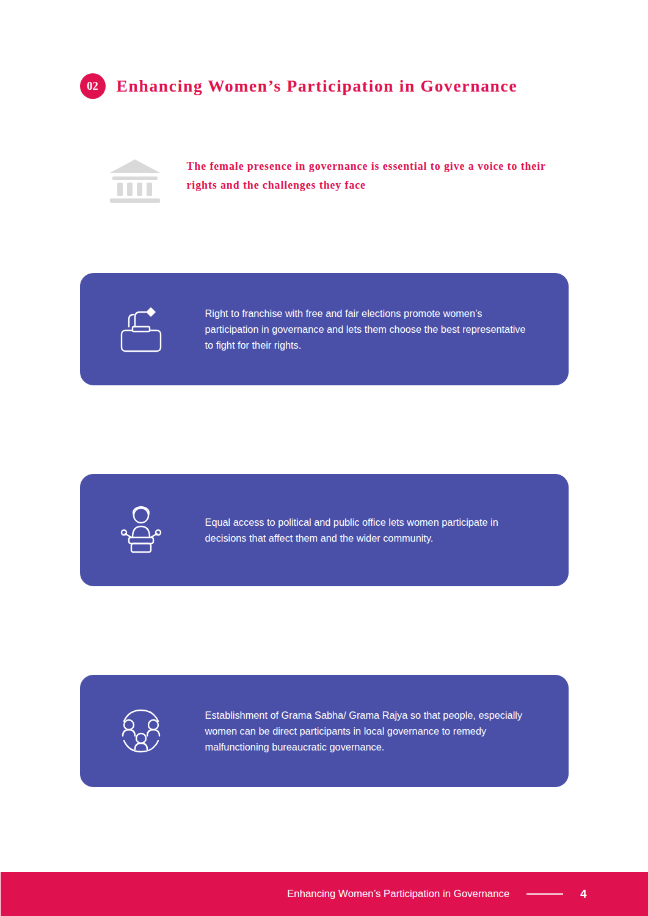02
Enhancing Women’s Participation in Governance
The female presence in governance is essential to give a voice to their rights and the challenges they face
Right to franchise with free and fair elections promote women’s participation in governance and lets them choose the best representative to fight for their rights.
Equal access to political and public office lets women participate in decisions that affect them and the wider community.
Establishment of Grama Sabha/ Grama Rajya so that people, especially women can be direct participants in local governance to remedy malfunctioning bureaucratic governance.
Enhancing Women’s Participation in Governance 4